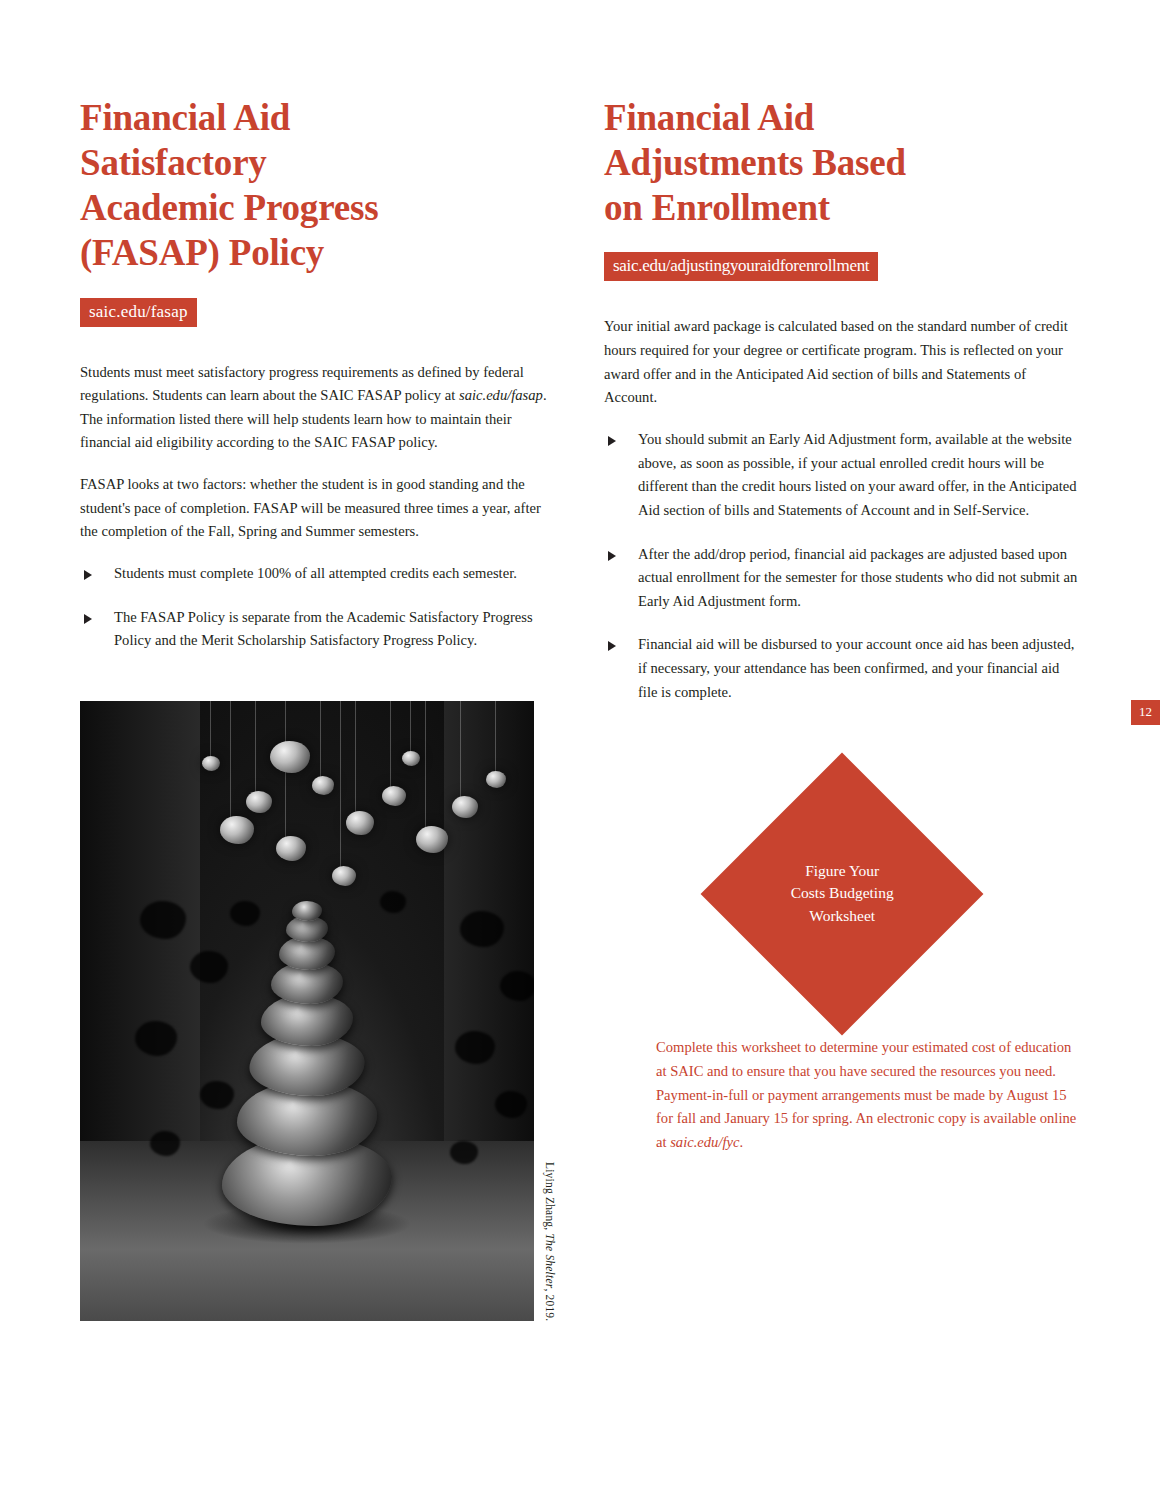12
Financial Aid
Satisfactory
Academic Progress
(FASAP) Policy
saic.edu/fasap
Students must meet satisfactory progress requirements as defined by federal regulations. Students can learn about the SAIC FASAP policy at saic.edu/fasap. The information listed there will help students learn how to maintain their financial aid eligibility according to the SAIC FASAP policy.
FASAP looks at two factors: whether the student is in good standing and the student's pace of completion. FASAP will be measured three times a year, after the completion of the Fall, Spring and Summer semesters.
Students must complete 100% of all attempted credits each semester.
The FASAP Policy is separate from the Academic Satisfactory Progress Policy and the Merit Scholarship Satisfactory Progress Policy.
Liying Zhang, The Shelter, 2019.
Financial Aid
Adjustments Based
on Enrollment
saic.edu/adjustingyouraidforenrollment
Your initial award package is calculated based on the standard number of credit hours required for your degree or certificate program. This is reflected on your award offer and in the Anticipated Aid section of bills and Statements of Account.
You should submit an Early Aid Adjustment form, available at the website above, as soon as possible, if your actual enrolled credit hours will be different than the credit hours listed on your award offer, in the Anticipated Aid section of bills and Statements of Account and in Self-Service.
After the add/drop period, financial aid packages are adjusted based upon actual enrollment for the semester for those students who did not submit an Early Aid Adjustment form.
Financial aid will be disbursed to your account once aid has been adjusted, if necessary, your attendance has been confirmed, and your financial aid file is complete.
Figure Your
Costs Budgeting
Worksheet
Complete this worksheet to determine your estimated cost of education at SAIC and to ensure that you have secured the resources you need. Payment-in-full or payment arrangements must be made by August 15 for fall and January 15 for spring. An electronic copy is available online at saic.edu/fyc.